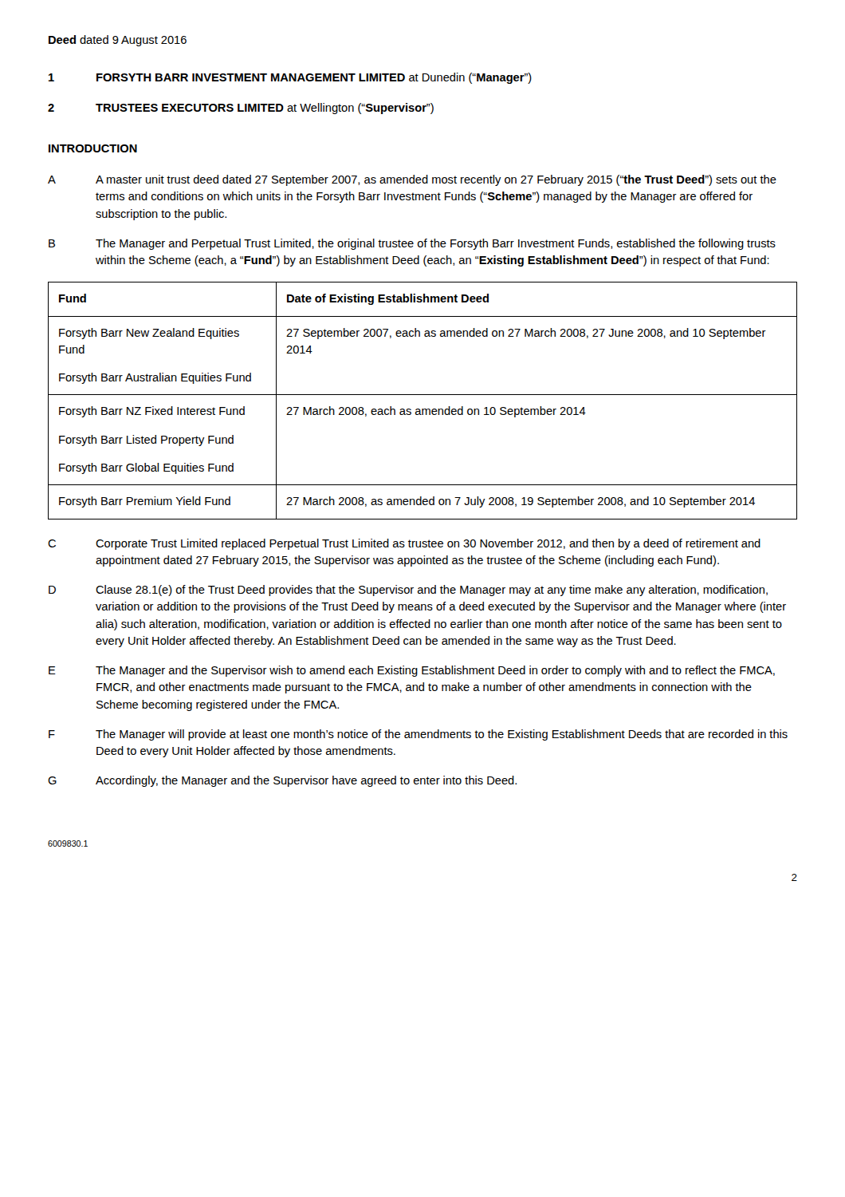Deed dated 9 August 2016
1
FORSYTH BARR INVESTMENT MANAGEMENT LIMITED at Dunedin (“Manager”)
2
TRUSTEES EXECUTORS LIMITED at Wellington (“Supervisor”)
INTRODUCTION
A
A master unit trust deed dated 27 September 2007, as amended most recently on 27 February 2015 (“the Trust Deed”) sets out the terms and conditions on which units in the Forsyth Barr Investment Funds (“Scheme”) managed by the Manager are offered for subscription to the public.
B
The Manager and Perpetual Trust Limited, the original trustee of the Forsyth Barr Investment Funds, established the following trusts within the Scheme (each, a “Fund”) by an Establishment Deed (each, an “Existing Establishment Deed”) in respect of that Fund:
| Fund | Date of Existing Establishment Deed |
| --- | --- |
| Forsyth Barr New Zealand Equities Fund Forsyth Barr Australian Equities Fund | 27 September 2007, each as amended on 27 March 2008, 27 June 2008, and 10 September 2014 |
| Forsyth Barr NZ Fixed Interest Fund Forsyth Barr Listed Property Fund Forsyth Barr Global Equities Fund | 27 March 2008, each as amended on 10 September 2014 |
| Forsyth Barr Premium Yield Fund | 27 March 2008, as amended on 7 July 2008, 19 September 2008, and 10 September 2014 |
C
Corporate Trust Limited replaced Perpetual Trust Limited as trustee on 30 November 2012, and then by a deed of retirement and appointment dated 27 February 2015, the Supervisor was appointed as the trustee of the Scheme (including each Fund).
D
Clause 28.1(e) of the Trust Deed provides that the Supervisor and the Manager may at any time make any alteration, modification, variation or addition to the provisions of the Trust Deed by means of a deed executed by the Supervisor and the Manager where (inter alia) such alteration, modification, variation or addition is effected no earlier than one month after notice of the same has been sent to every Unit Holder affected thereby. An Establishment Deed can be amended in the same way as the Trust Deed.
E
The Manager and the Supervisor wish to amend each Existing Establishment Deed in order to comply with and to reflect the FMCA, FMCR, and other enactments made pursuant to the FMCA, and to make a number of other amendments in connection with the Scheme becoming registered under the FMCA.
F
The Manager will provide at least one month’s notice of the amendments to the Existing Establishment Deeds that are recorded in this Deed to every Unit Holder affected by those amendments.
G
Accordingly, the Manager and the Supervisor have agreed to enter into this Deed.
6009830.1
2